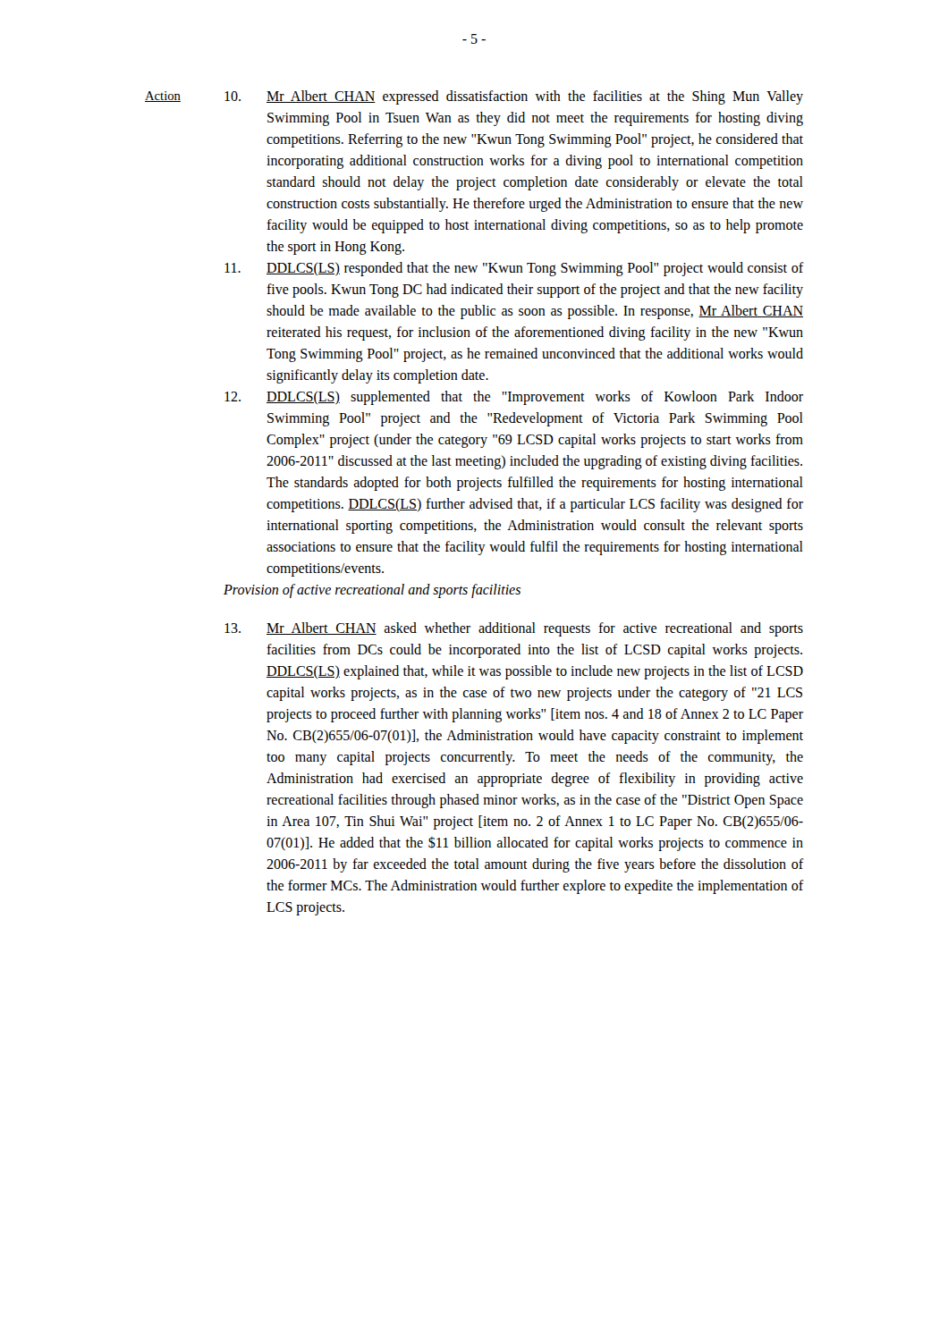- 5 -
Action
10.
Mr Albert CHAN expressed dissatisfaction with the facilities at the Shing Mun Valley Swimming Pool in Tsuen Wan as they did not meet the requirements for hosting diving competitions. Referring to the new "Kwun Tong Swimming Pool" project, he considered that incorporating additional construction works for a diving pool to international competition standard should not delay the project completion date considerably or elevate the total construction costs substantially. He therefore urged the Administration to ensure that the new facility would be equipped to host international diving competitions, so as to help promote the sport in Hong Kong.
11.
DDLCS(LS) responded that the new "Kwun Tong Swimming Pool" project would consist of five pools. Kwun Tong DC had indicated their support of the project and that the new facility should be made available to the public as soon as possible. In response, Mr Albert CHAN reiterated his request, for inclusion of the aforementioned diving facility in the new "Kwun Tong Swimming Pool" project, as he remained unconvinced that the additional works would significantly delay its completion date.
12.
DDLCS(LS) supplemented that the "Improvement works of Kowloon Park Indoor Swimming Pool" project and the "Redevelopment of Victoria Park Swimming Pool Complex" project (under the category "69 LCSD capital works projects to start works from 2006-2011" discussed at the last meeting) included the upgrading of existing diving facilities. The standards adopted for both projects fulfilled the requirements for hosting international competitions. DDLCS(LS) further advised that, if a particular LCS facility was designed for international sporting competitions, the Administration would consult the relevant sports associations to ensure that the facility would fulfil the requirements for hosting international competitions/events.
Provision of active recreational and sports facilities
13.
Mr Albert CHAN asked whether additional requests for active recreational and sports facilities from DCs could be incorporated into the list of LCSD capital works projects. DDLCS(LS) explained that, while it was possible to include new projects in the list of LCSD capital works projects, as in the case of two new projects under the category of "21 LCS projects to proceed further with planning works" [item nos. 4 and 18 of Annex 2 to LC Paper No. CB(2)655/06-07(01)], the Administration would have capacity constraint to implement too many capital projects concurrently. To meet the needs of the community, the Administration had exercised an appropriate degree of flexibility in providing active recreational facilities through phased minor works, as in the case of the "District Open Space in Area 107, Tin Shui Wai" project [item no. 2 of Annex 1 to LC Paper No. CB(2)655/06-07(01)]. He added that the $11 billion allocated for capital works projects to commence in 2006-2011 by far exceeded the total amount during the five years before the dissolution of the former MCs. The Administration would further explore to expedite the implementation of LCS projects.